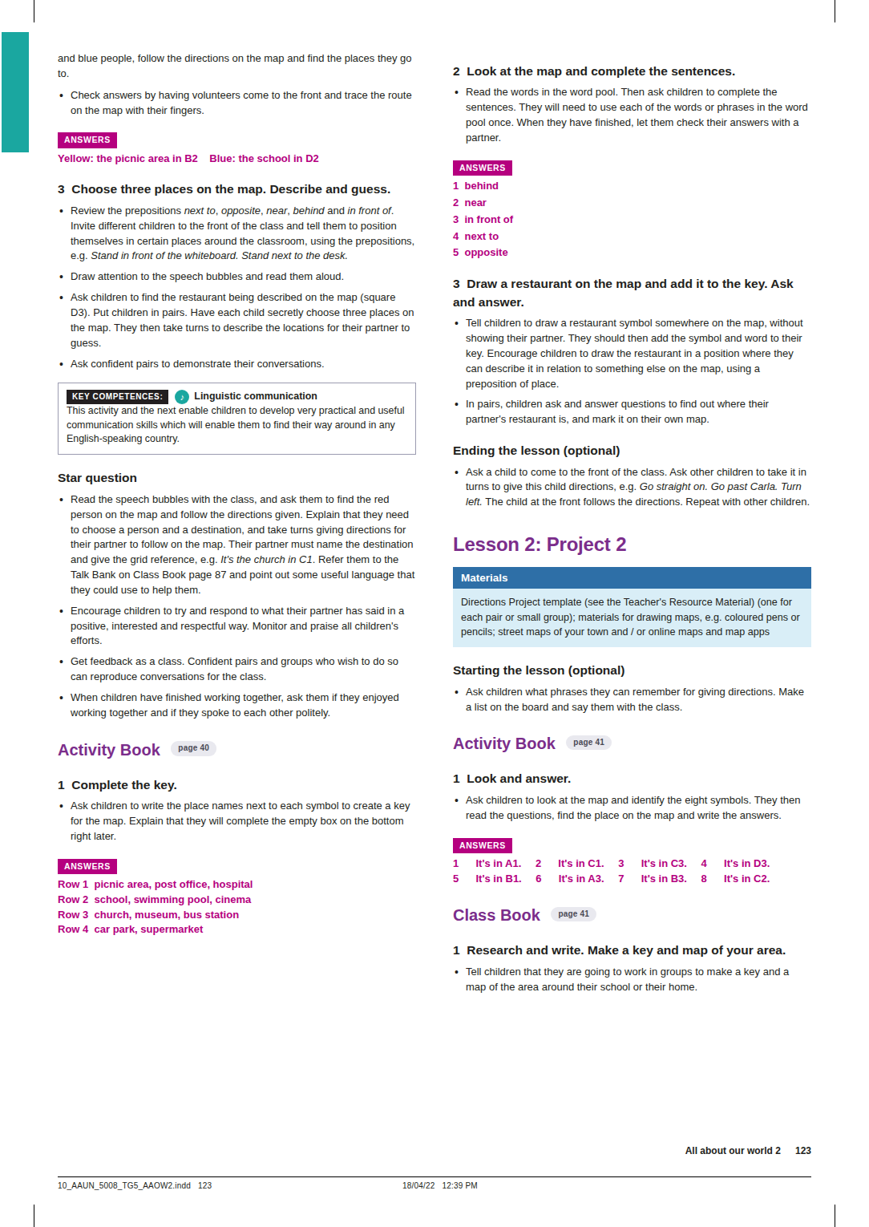and blue people, follow the directions on the map and find the places they go to.
Check answers by having volunteers come to the front and trace the route on the map with their fingers.
ANSWERS
Yellow: the picnic area in B2 Blue: the school in D2
3 Choose three places on the map. Describe and guess.
Review the prepositions next to, opposite, near, behind and in front of. Invite different children to the front of the class and tell them to position themselves in certain places around the classroom, using the prepositions, e.g. Stand in front of the whiteboard. Stand next to the desk.
Draw attention to the speech bubbles and read them aloud.
Ask children to find the restaurant being described on the map (square D3). Put children in pairs. Have each child secretly choose three places on the map. They then take turns to describe the locations for their partner to guess.
Ask confident pairs to demonstrate their conversations.
KEY COMPETENCES:♪Linguistic communication
This activity and the next enable children to develop very practical and useful communication skills which will enable them to find their way around in any English-speaking country.
Star question
Read the speech bubbles with the class, and ask them to find the red person on the map and follow the directions given. Explain that they need to choose a person and a destination, and take turns giving directions for their partner to follow on the map. Their partner must name the destination and give the grid reference, e.g. It's the church in C1. Refer them to the Talk Bank on Class Book page 87 and point out some useful language that they could use to help them.
Encourage children to try and respond to what their partner has said in a positive, interested and respectful way. Monitor and praise all children's efforts.
Get feedback as a class. Confident pairs and groups who wish to do so can reproduce conversations for the class.
When children have finished working together, ask them if they enjoyed working together and if they spoke to each other politely.
Activity Book page 40
1 Complete the key.
Ask children to write the place names next to each symbol to create a key for the map. Explain that they will complete the empty box on the bottom right later.
ANSWERS
Row 1 picnic area, post office, hospital Row 2 school, swimming pool, cinema Row 3 church, museum, bus station Row 4 car park, supermarket
2 Look at the map and complete the sentences.
Read the words in the word pool. Then ask children to complete the sentences. They will need to use each of the words or phrases in the word pool once. When they have finished, let them check their answers with a partner.
ANSWERS
1 behind
2 near
3 in front of
4 next to
5 opposite
3 Draw a restaurant on the map and add it to the key. Ask and answer.
Tell children to draw a restaurant symbol somewhere on the map, without showing their partner. They should then add the symbol and word to their key. Encourage children to draw the restaurant in a position where they can describe it in relation to something else on the map, using a preposition of place.
In pairs, children ask and answer questions to find out where their partner's restaurant is, and mark it on their own map.
Ending the lesson (optional)
Ask a child to come to the front of the class. Ask other children to take it in turns to give this child directions, e.g. Go straight on. Go past Carla. Turn left. The child at the front follows the directions. Repeat with other children.
Lesson 2: Project 2
Materials
Directions Project template (see the Teacher's Resource Material) (one for each pair or small group); materials for drawing maps, e.g. coloured pens or pencils; street maps of your town and / or online maps and map apps
Starting the lesson (optional)
Ask children what phrases they can remember for giving directions. Make a list on the board and say them with the class.
Activity Book page 41
1 Look and answer.
Ask children to look at the map and identify the eight symbols. They then read the questions, find the place on the map and write the answers.
ANSWERS
1 It's in A1. 2 It's in C1. 3 It's in C3. 4 It's in D3.
5 It's in B1. 6 It's in A3. 7 It's in B3. 8 It's in C2.
Class Book page 41
1 Research and write. Make a key and map of your area.
Tell children that they are going to work in groups to make a key and a map of the area around their school or their home.
All about our world 2123
10_AAUN_5008_TG5_AAOW2.indd 123 18/04/22 12:39 PM